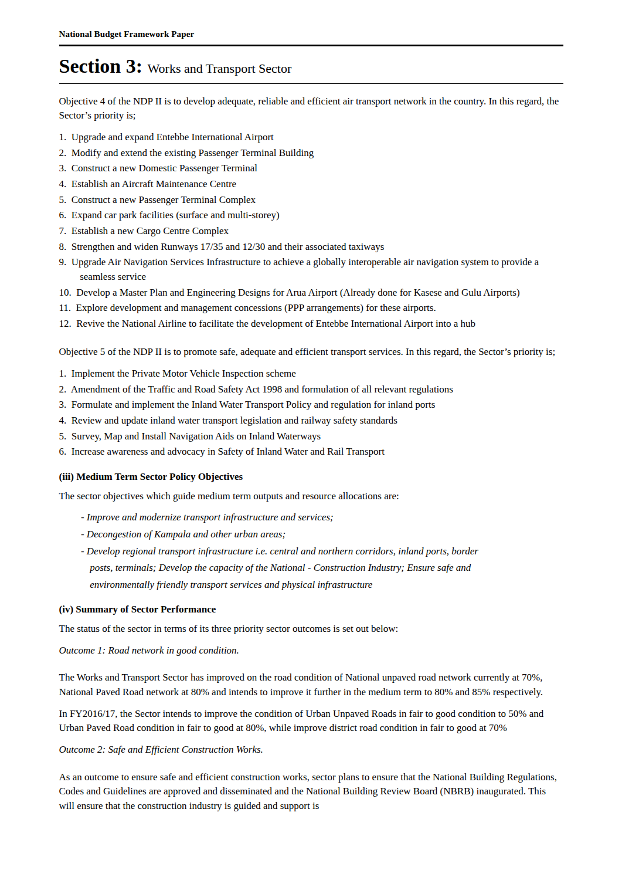National Budget Framework Paper
Section 3: Works and Transport Sector
Objective 4 of the NDP II is to develop adequate, reliable and efficient air transport network in the country. In this regard, the Sector’s priority is;
1. Upgrade and expand Entebbe International Airport
2. Modify and extend the existing Passenger Terminal Building
3. Construct a new Domestic Passenger Terminal
4. Establish an Aircraft Maintenance Centre
5. Construct a new Passenger Terminal Complex
6. Expand car park facilities (surface and multi-storey)
7. Establish a new Cargo Centre Complex
8. Strengthen and widen Runways 17/35 and 12/30 and their associated taxiways
9. Upgrade Air Navigation Services Infrastructure to achieve a globally interoperable air navigation system to provide a seamless service
10. Develop a Master Plan and Engineering Designs for Arua Airport (Already done for Kasese and Gulu Airports)
11. Explore development and management concessions (PPP arrangements) for these airports.
12. Revive the National Airline to facilitate the development of Entebbe International Airport into a hub
Objective 5 of the NDP II is to promote safe, adequate and efficient transport services. In this regard, the Sector’s priority is;
1. Implement the Private Motor Vehicle Inspection scheme
2. Amendment of the Traffic and Road Safety Act 1998 and formulation of all relevant regulations
3. Formulate and implement the Inland Water Transport Policy and regulation for inland ports
4. Review and update inland water transport legislation and railway safety standards
5. Survey, Map and Install Navigation Aids on Inland Waterways
6. Increase awareness and advocacy in Safety of Inland Water and Rail Transport
(iii) Medium Term Sector Policy Objectives
The sector objectives which guide medium term outputs and resource allocations are:
- Improve and modernize transport infrastructure and services;
- Decongestion of Kampala and other urban areas;
- Develop regional transport infrastructure i.e. central and northern corridors, inland ports, border
posts, terminals; Develop the capacity of the National - Construction Industry; Ensure safe and
environmentally friendly transport services and physical infrastructure
(iv) Summary of Sector Performance
The status of the sector in terms of its three priority sector outcomes is set out below:
Outcome 1: Road network in good condition.
The Works and Transport Sector has improved on the road condition of National unpaved road network currently at 70%, National Paved Road network at 80% and intends to improve it further in the medium term to 80% and 85% respectively.
In FY2016/17, the Sector intends to improve the condition of Urban Unpaved Roads in fair to good condition to 50% and Urban Paved Road condition in fair to good at 80%, while improve district road condition in fair to good at 70%
Outcome 2: Safe and Efficient Construction Works.
As an outcome to ensure safe and efficient construction works, sector plans to ensure that the National Building Regulations, Codes and Guidelines are approved and disseminated and the National Building Review Board (NBRB) inaugurated. This will ensure that the construction industry is guided and support is